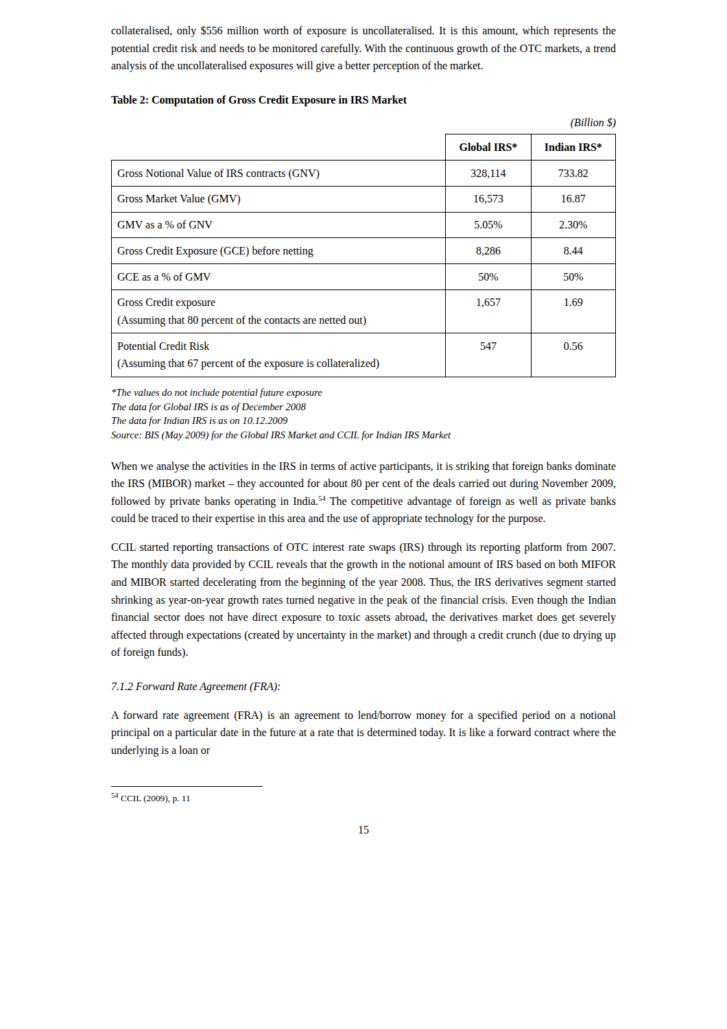collateralised, only $556 million worth of exposure is uncollateralised. It is this amount, which represents the potential credit risk and needs to be monitored carefully. With the continuous growth of the OTC markets, a trend analysis of the uncollateralised exposures will give a better perception of the market.
Table 2: Computation of Gross Credit Exposure in IRS Market
(Billion $)
| | Global IRS* | Indian IRS* |
| --- | --- | --- |
| Gross Notional Value of IRS contracts (GNV) | 328,114 | 733.82 |
| Gross Market Value (GMV) | 16,573 | 16.87 |
| GMV as a % of GNV | 5.05% | 2.30% |
| Gross Credit Exposure (GCE) before netting | 8,286 | 8.44 |
| GCE as a % of GMV | 50% | 50% |
| Gross Credit exposure (Assuming that 80 percent of the contacts are netted out) | 1,657 | 1.69 |
| Potential Credit Risk (Assuming that 67 percent of the exposure is collateralized) | 547 | 0.56 |
*The values do not include potential future exposure The data for Global IRS is as of December 2008 The data for Indian IRS is as on 10.12.2009 Source: BIS (May 2009) for the Global IRS Market and CCIL for Indian IRS Market
When we analyse the activities in the IRS in terms of active participants, it is striking that foreign banks dominate the IRS (MIBOR) market – they accounted for about 80 per cent of the deals carried out during November 2009, followed by private banks operating in India.54 The competitive advantage of foreign as well as private banks could be traced to their expertise in this area and the use of appropriate technology for the purpose.
CCIL started reporting transactions of OTC interest rate swaps (IRS) through its reporting platform from 2007. The monthly data provided by CCIL reveals that the growth in the notional amount of IRS based on both MIFOR and MIBOR started decelerating from the beginning of the year 2008. Thus, the IRS derivatives segment started shrinking as year-on-year growth rates turned negative in the peak of the financial crisis. Even though the Indian financial sector does not have direct exposure to toxic assets abroad, the derivatives market does get severely affected through expectations (created by uncertainty in the market) and through a credit crunch (due to drying up of foreign funds).
7.1.2 Forward Rate Agreement (FRA):
A forward rate agreement (FRA) is an agreement to lend/borrow money for a specified period on a notional principal on a particular date in the future at a rate that is determined today. It is like a forward contract where the underlying is a loan or
54 CCIL (2009), p. 11
15